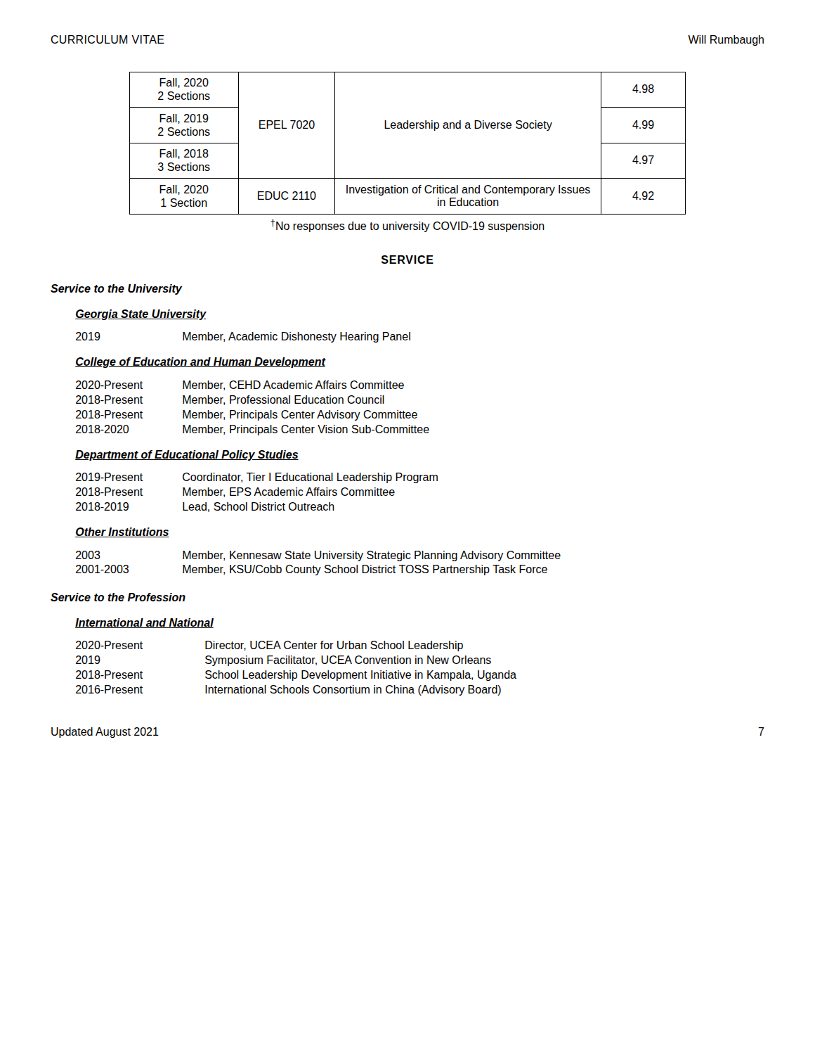CURRICULUM VITAE
Will Rumbaugh
| Fall, 2020 2 Sections | EPEL 7020 | Leadership and a Diverse Society | 4.98 |
| Fall, 2019 2 Sections | 4.99 |
| Fall, 2018 3 Sections | 4.97 |
| Fall, 2020 1 Section | EDUC 2110 | Investigation of Critical and Contemporary Issues in Education | 4.92 |
†No responses due to university COVID-19 suspension
SERVICE
Service to the University
Georgia State University
2019
Member, Academic Dishonesty Hearing Panel
College of Education and Human Development
2020-Present
Member, CEHD Academic Affairs Committee
2018-Present
Member, Professional Education Council
2018-Present
Member, Principals Center Advisory Committee
2018-2020
Member, Principals Center Vision Sub-Committee
Department of Educational Policy Studies
2019-Present
Coordinator, Tier I Educational Leadership Program
2018-Present
Member, EPS Academic Affairs Committee
2018-2019
Lead, School District Outreach
Other Institutions
2003
Member, Kennesaw State University Strategic Planning Advisory Committee
2001-2003
Member, KSU/Cobb County School District TOSS Partnership Task Force
Service to the Profession
International and National
2020-Present
Director, UCEA Center for Urban School Leadership
2019
Symposium Facilitator, UCEA Convention in New Orleans
2018-Present
School Leadership Development Initiative in Kampala, Uganda
2016-Present
International Schools Consortium in China (Advisory Board)
Updated August 2021
7